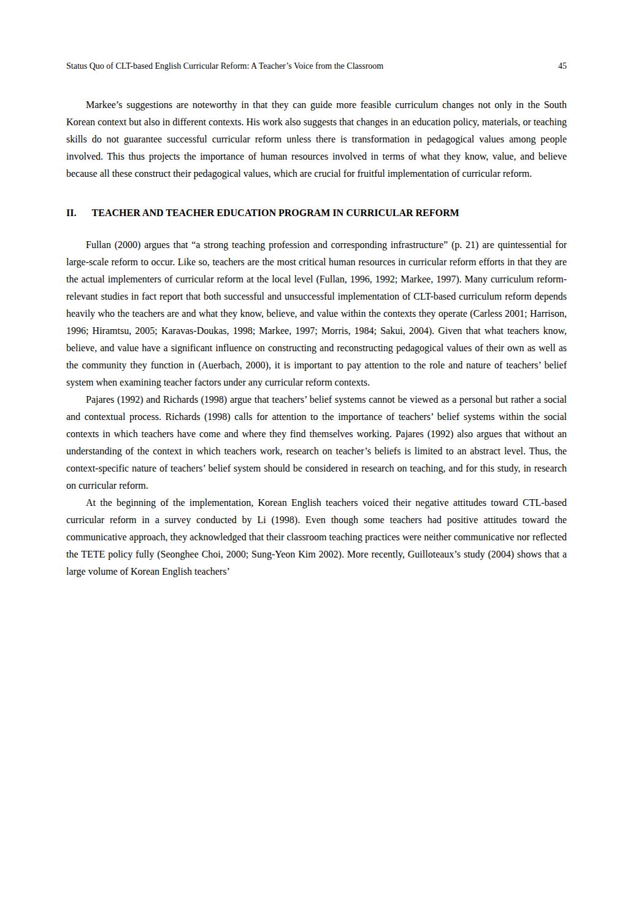Status Quo of CLT-based English Curricular Reform: A Teacher’s Voice from the Classroom 45
Markee’s suggestions are noteworthy in that they can guide more feasible curriculum changes not only in the South Korean context but also in different contexts. His work also suggests that changes in an education policy, materials, or teaching skills do not guarantee successful curricular reform unless there is transformation in pedagogical values among people involved. This thus projects the importance of human resources involved in terms of what they know, value, and believe because all these construct their pedagogical values, which are crucial for fruitful implementation of curricular reform.
II. TEACHER AND TEACHER EDUCATION PROGRAM IN CURRICULAR REFORM
Fullan (2000) argues that “a strong teaching profession and corresponding infrastructure” (p. 21) are quintessential for large-scale reform to occur. Like so, teachers are the most critical human resources in curricular reform efforts in that they are the actual implementers of curricular reform at the local level (Fullan, 1996, 1992; Markee, 1997). Many curriculum reform-relevant studies in fact report that both successful and unsuccessful implementation of CLT-based curriculum reform depends heavily who the teachers are and what they know, believe, and value within the contexts they operate (Carless 2001; Harrison, 1996; Hiramtsu, 2005; Karavas-Doukas, 1998; Markee, 1997; Morris, 1984; Sakui, 2004). Given that what teachers know, believe, and value have a significant influence on constructing and reconstructing pedagogical values of their own as well as the community they function in (Auerbach, 2000), it is important to pay attention to the role and nature of teachers’ belief system when examining teacher factors under any curricular reform contexts.
Pajares (1992) and Richards (1998) argue that teachers’ belief systems cannot be viewed as a personal but rather a social and contextual process. Richards (1998) calls for attention to the importance of teachers’ belief systems within the social contexts in which teachers have come and where they find themselves working. Pajares (1992) also argues that without an understanding of the context in which teachers work, research on teacher’s beliefs is limited to an abstract level. Thus, the context-specific nature of teachers’ belief system should be considered in research on teaching, and for this study, in research on curricular reform.
At the beginning of the implementation, Korean English teachers voiced their negative attitudes toward CTL-based curricular reform in a survey conducted by Li (1998). Even though some teachers had positive attitudes toward the communicative approach, they acknowledged that their classroom teaching practices were neither communicative nor reflected the TETE policy fully (Seonghee Choi, 2000; Sung-Yeon Kim 2002). More recently, Guilloteaux’s study (2004) shows that a large volume of Korean English teachers’